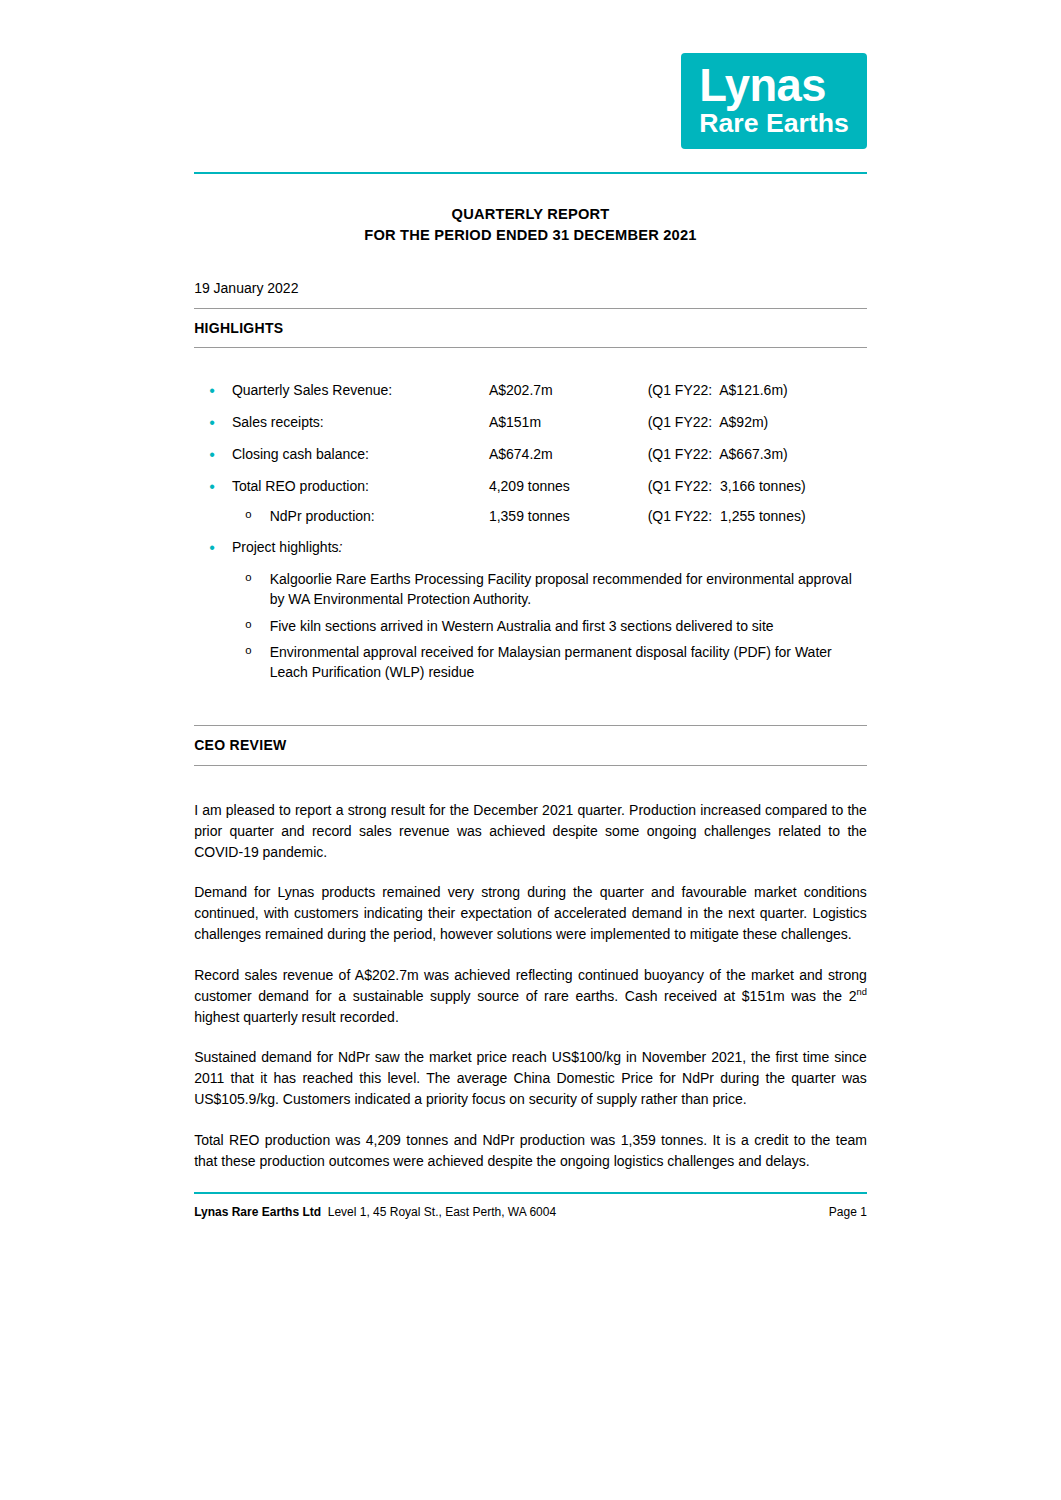Lynas Rare Earths
QUARTERLY REPORT
FOR THE PERIOD ENDED 31 DECEMBER 2021
19 January 2022
HIGHLIGHTS
Quarterly Sales Revenue: A$202.7m (Q1 FY22: A$121.6m)
Sales receipts: A$151m (Q1 FY22: A$92m)
Closing cash balance: A$674.2m (Q1 FY22: A$667.3m)
Total REO production: 4,209 tonnes (Q1 FY22: 3,166 tonnes)
NdPr production: 1,359 tonnes (Q1 FY22: 1,255 tonnes)
Project highlights:
Kalgoorlie Rare Earths Processing Facility proposal recommended for environmental approval by WA Environmental Protection Authority.
Five kiln sections arrived in Western Australia and first 3 sections delivered to site
Environmental approval received for Malaysian permanent disposal facility (PDF) for Water Leach Purification (WLP) residue
CEO REVIEW
I am pleased to report a strong result for the December 2021 quarter. Production increased compared to the prior quarter and record sales revenue was achieved despite some ongoing challenges related to the COVID-19 pandemic.
Demand for Lynas products remained very strong during the quarter and favourable market conditions continued, with customers indicating their expectation of accelerated demand in the next quarter. Logistics challenges remained during the period, however solutions were implemented to mitigate these challenges.
Record sales revenue of A$202.7m was achieved reflecting continued buoyancy of the market and strong customer demand for a sustainable supply source of rare earths. Cash received at $151m was the 2nd highest quarterly result recorded.
Sustained demand for NdPr saw the market price reach US$100/kg in November 2021, the first time since 2011 that it has reached this level. The average China Domestic Price for NdPr during the quarter was US$105.9/kg. Customers indicated a priority focus on security of supply rather than price.
Total REO production was 4,209 tonnes and NdPr production was 1,359 tonnes. It is a credit to the team that these production outcomes were achieved despite the ongoing logistics challenges and delays.
Lynas Rare Earths Ltd Level 1, 45 Royal St., East Perth, WA 6004
Page 1